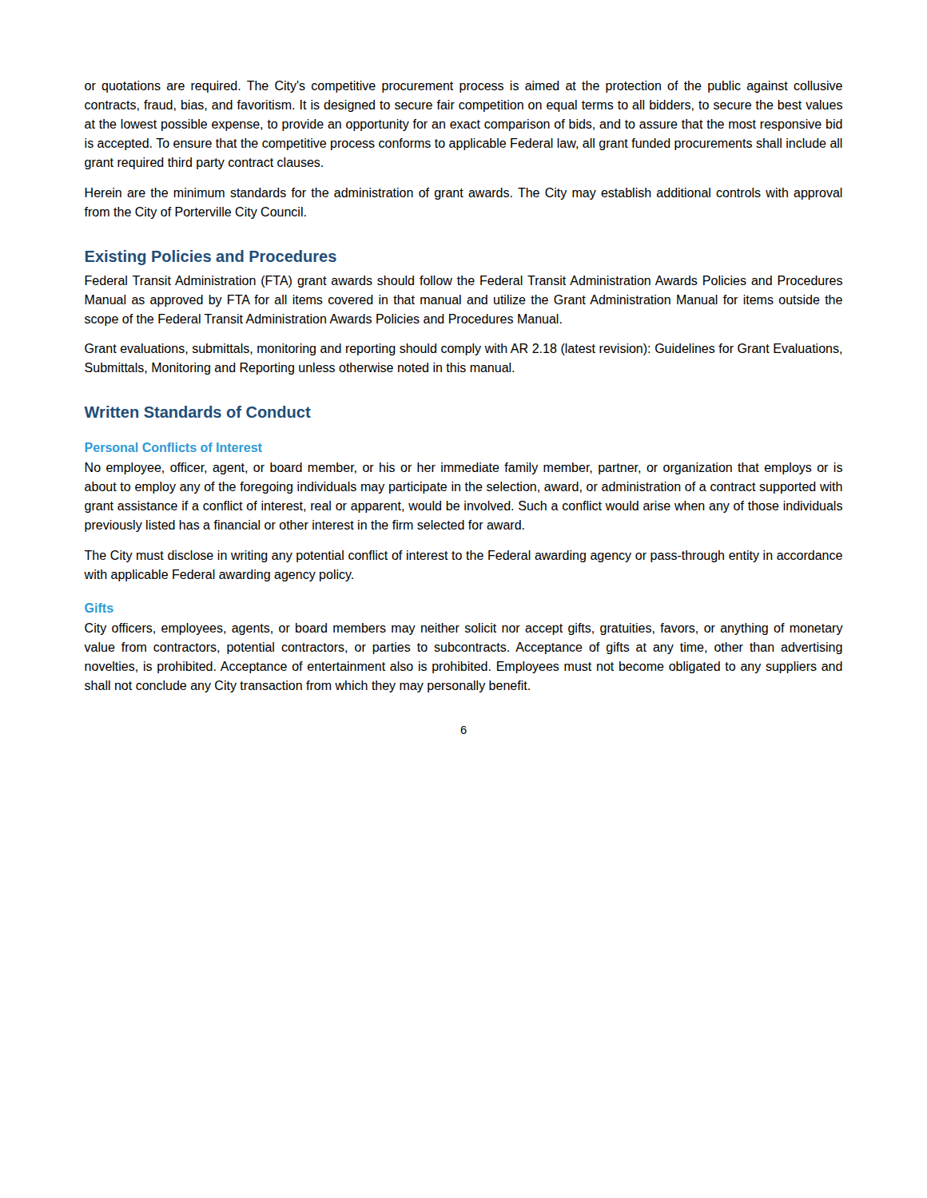or quotations are required. The City's competitive procurement process is aimed at the protection of the public against collusive contracts, fraud, bias, and favoritism. It is designed to secure fair competition on equal terms to all bidders, to secure the best values at the lowest possible expense, to provide an opportunity for an exact comparison of bids, and to assure that the most responsive bid is accepted. To ensure that the competitive process conforms to applicable Federal law, all grant funded procurements shall include all grant required third party contract clauses.
Herein are the minimum standards for the administration of grant awards. The City may establish additional controls with approval from the City of Porterville City Council.
Existing Policies and Procedures
Federal Transit Administration (FTA) grant awards should follow the Federal Transit Administration Awards Policies and Procedures Manual as approved by FTA for all items covered in that manual and utilize the Grant Administration Manual for items outside the scope of the Federal Transit Administration Awards Policies and Procedures Manual.
Grant evaluations, submittals, monitoring and reporting should comply with AR 2.18 (latest revision): Guidelines for Grant Evaluations, Submittals, Monitoring and Reporting unless otherwise noted in this manual.
Written Standards of Conduct
Personal Conflicts of Interest
No employee, officer, agent, or board member, or his or her immediate family member, partner, or organization that employs or is about to employ any of the foregoing individuals may participate in the selection, award, or administration of a contract supported with grant assistance if a conflict of interest, real or apparent, would be involved. Such a conflict would arise when any of those individuals previously listed has a financial or other interest in the firm selected for award.
The City must disclose in writing any potential conflict of interest to the Federal awarding agency or pass-through entity in accordance with applicable Federal awarding agency policy.
Gifts
City officers, employees, agents, or board members may neither solicit nor accept gifts, gratuities, favors, or anything of monetary value from contractors, potential contractors, or parties to subcontracts. Acceptance of gifts at any time, other than advertising novelties, is prohibited. Acceptance of entertainment also is prohibited. Employees must not become obligated to any suppliers and shall not conclude any City transaction from which they may personally benefit.
6